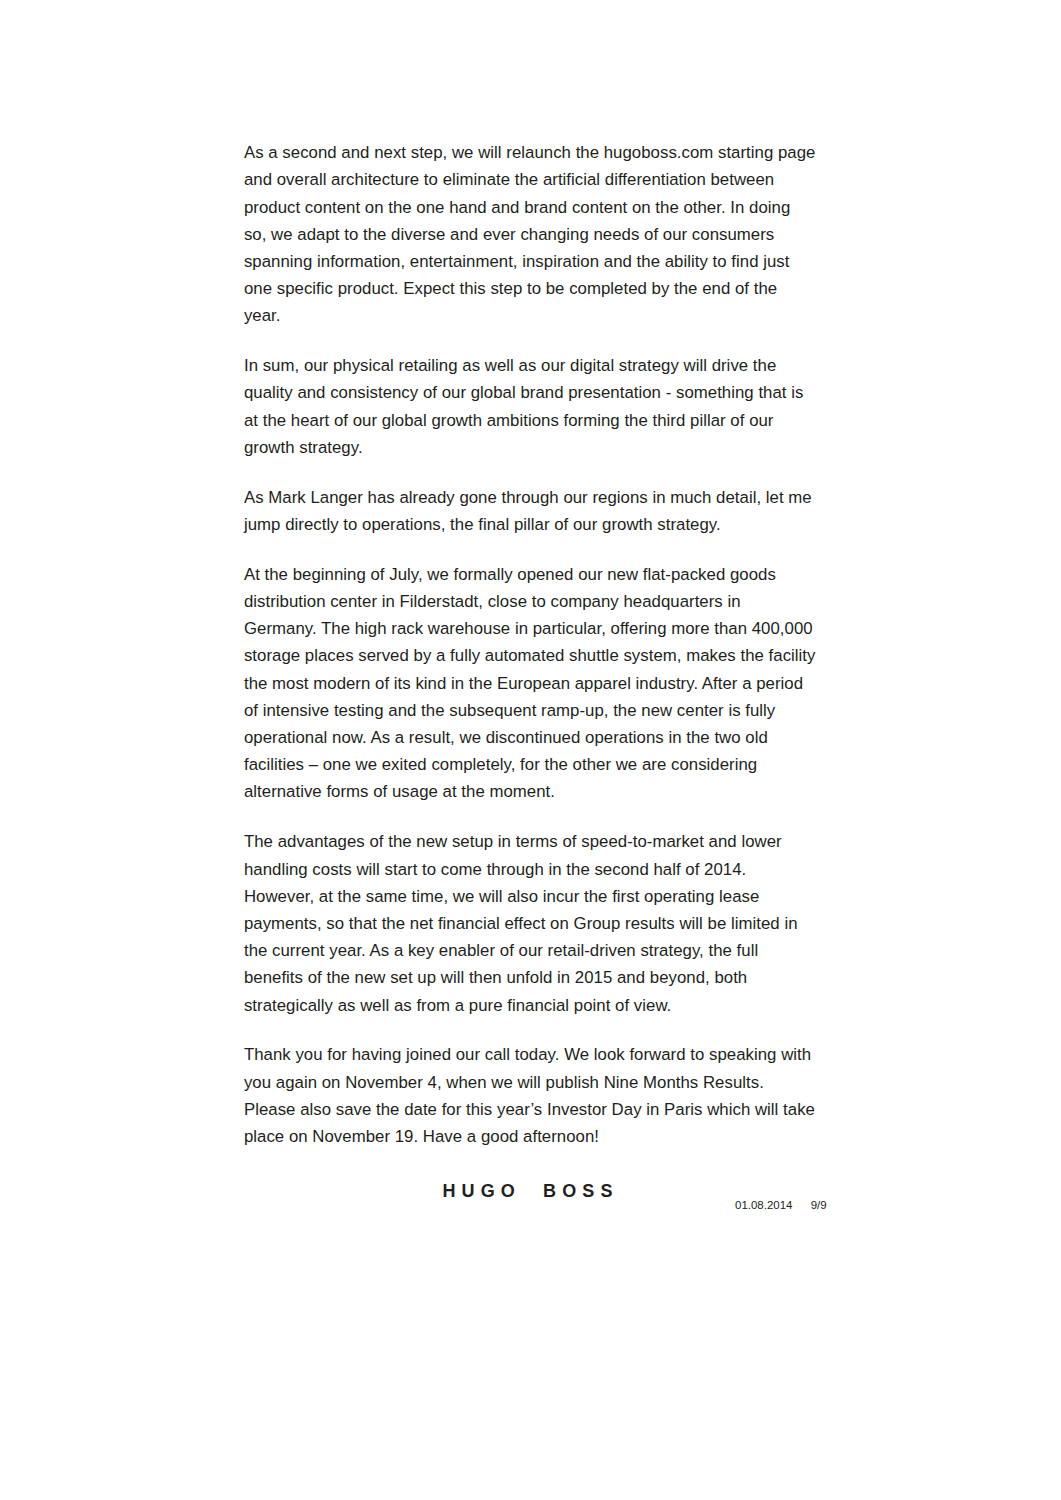As a second and next step, we will relaunch the hugoboss.com starting page and overall architecture to eliminate the artificial differentiation between product content on the one hand and brand content on the other. In doing so, we adapt to the diverse and ever changing needs of our consumers spanning information, entertainment, inspiration and the ability to find just one specific product. Expect this step to be completed by the end of the year.
In sum, our physical retailing as well as our digital strategy will drive the quality and consistency of our global brand presentation - something that is at the heart of our global growth ambitions forming the third pillar of our growth strategy.
As Mark Langer has already gone through our regions in much detail, let me jump directly to operations, the final pillar of our growth strategy.
At the beginning of July, we formally opened our new flat-packed goods distribution center in Filderstadt, close to company headquarters in Germany. The high rack warehouse in particular, offering more than 400,000 storage places served by a fully automated shuttle system, makes the facility the most modern of its kind in the European apparel industry. After a period of intensive testing and the subsequent ramp-up, the new center is fully operational now. As a result, we discontinued operations in the two old facilities – one we exited completely, for the other we are considering alternative forms of usage at the moment.
The advantages of the new setup in terms of speed-to-market and lower handling costs will start to come through in the second half of 2014. However, at the same time, we will also incur the first operating lease payments, so that the net financial effect on Group results will be limited in the current year. As a key enabler of our retail-driven strategy, the full benefits of the new set up will then unfold in 2015 and beyond, both strategically as well as from a pure financial point of view.
Thank you for having joined our call today. We look forward to speaking with you again on November 4, when we will publish Nine Months Results. Please also save the date for this year’s Investor Day in Paris which will take place on November 19. Have a good afternoon!
HUGO BOSS
01.08.20149/9